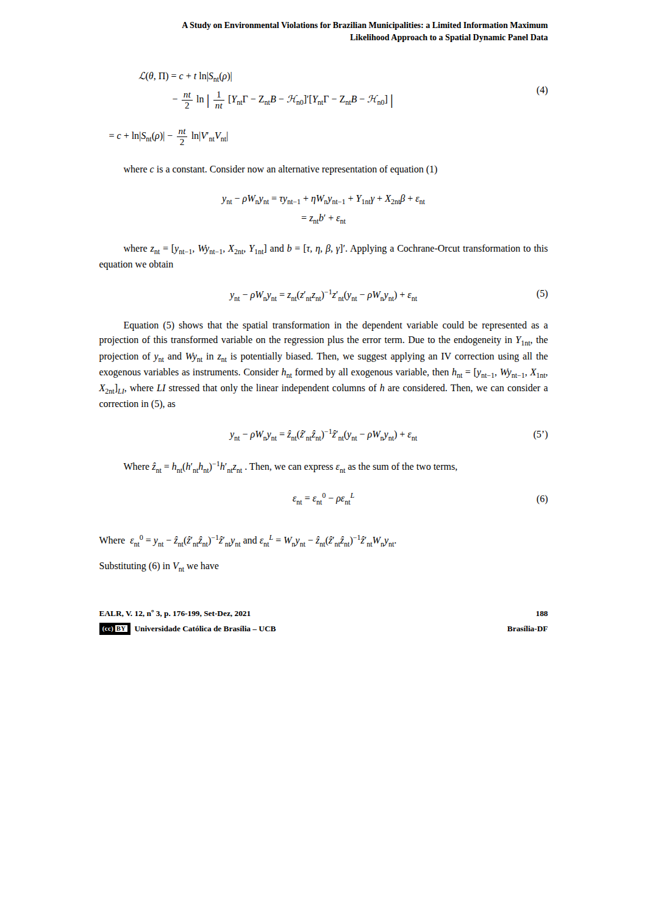A Study on Environmental Violations for Brazilian Municipalities: a Limited Information Maximum
Likelihood Approach to a Spatial Dynamic Panel Data
ℒ(θ, Π) = c + t ln|Snt(ρ)| − nt 2 ln | 1 nt [YntΓ − ZntB − ℋn0]′[YntΓ − ZntB − ℋn0] |
(4)
= c + ln|Snt(ρ)| − nt 2 ln|V′ntVnt|
where c is a constant. Consider now an alternative representation of equation (1)
ynt − ρWnynt = τynt−1 + ηWnynt−1 + Y1ntγ + X2ntβ + εnt = zntb′ + εnt
where znt = [ynt−1, Wynt−1, X2nt, Y1nt] and b = [τ, η, β, γ]′. Applying a Cochrane-Orcut transformation to this equation we obtain
(5)
ynt − ρWnynt = znt(z′ntznt)−1z′nt(ynt − ρWnynt) + εnt
Equation (5) shows that the spatial transformation in the dependent variable could be represented as a projection of this transformed variable on the regression plus the error term. Due to the endogeneity in Y1nt, the projection of ynt and Wynt in znt is potentially biased. Then, we suggest applying an IV correction using all the exogenous variables as instruments. Consider hnt formed by all exogenous variable, then hnt = [ynt−1, Wynt−1, X1nt, X2nt]LI, where LI stressed that only the linear independent columns of h are considered. Then, we can consider a correction in (5), as
ynt − ρWnynt = ẑnt(ẑ′ntẑnt)−1ẑ′nt(ynt − ρWnynt) + εnt
(5’)
Where ẑnt = hnt(h′nthnt)−1h′ntznt . Then, we can express εnt as the sum of the two terms,
εnt = εnt0 − ρεntL
(6)
Where εnt0 = ynt − ẑnt(ẑ′ntẑnt)−1ẑ′ntynt and εntL = Wnynt − ẑnt(ẑ′ntẑnt)−1ẑ′ntWnynt.
Substituting (6) in Vnt we have
EALR, V. 12, nº 3, p. 176-199, Set-Dez, 2021 188
(cc)BY Universidade Católica de Brasília – UCB Brasília-DF